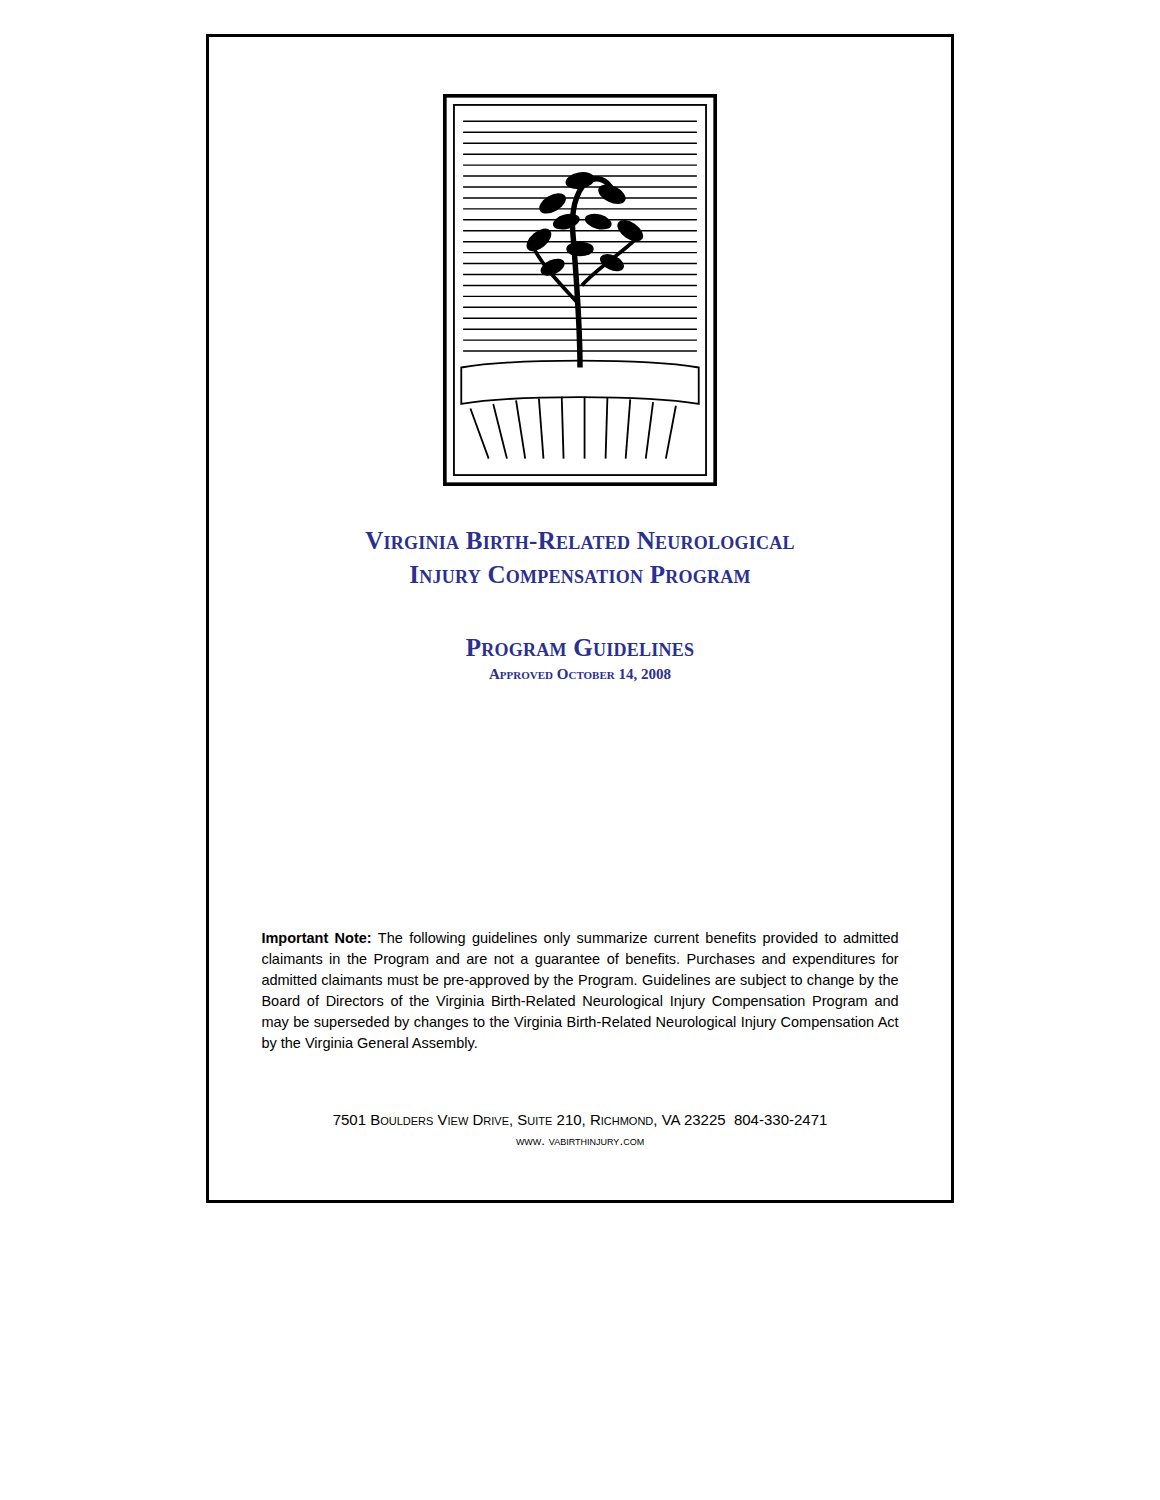Virginia Birth-Related Neurological
Injury Compensation Program
Program Guidelines
Approved October 14, 2008
Important Note: The following guidelines only summarize current benefits provided to admitted claimants in the Program and are not a guarantee of benefits. Purchases and expenditures for admitted claimants must be pre-approved by the Program. Guidelines are subject to change by the Board of Directors of the Virginia Birth-Related Neurological Injury Compensation Program and may be superseded by changes to the Virginia Birth-Related Neurological Injury Compensation Act by the Virginia General Assembly.
7501 Boulders View Drive, Suite 210, Richmond, VA 23225 804-330-2471
www. vabirthinjury.com